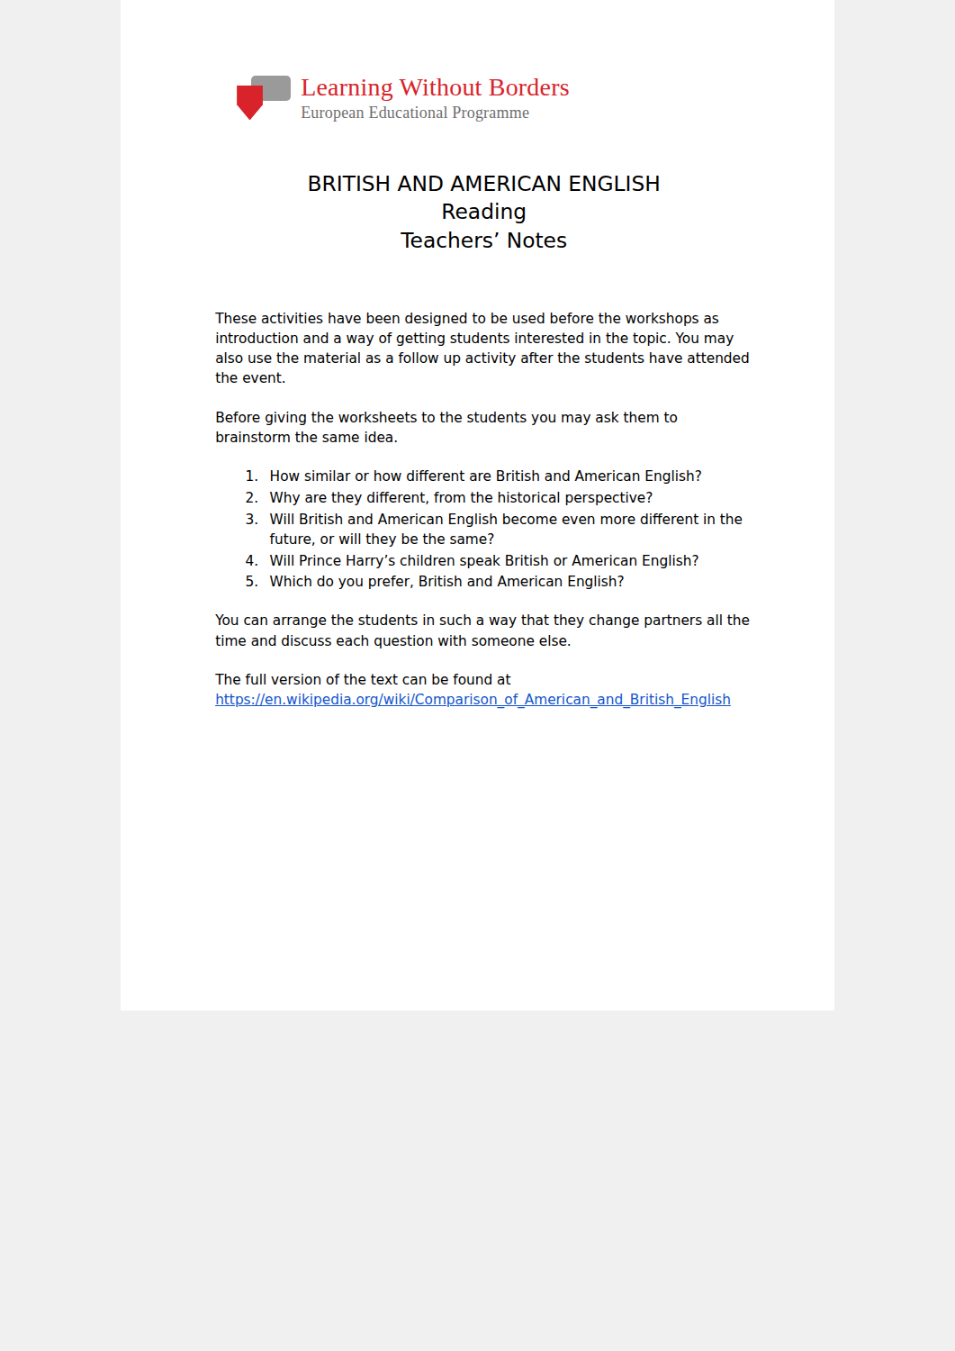Learning Without Borders
European Educational Programme
BRITISH AND AMERICAN ENGLISH Reading Teachers’ Notes
These activities have been designed to be used before the workshops as introduction and a way of getting students interested in the topic. You may also use the material as a follow up activity after the students have attended the event.
Before giving the worksheets to the students you may ask them to brainstorm the same idea.
How similar or how different are British and American English?
Why are they different, from the historical perspective?
Will British and American English become even more different in the future, or will they be the same?
Will Prince Harry’s children speak British or American English?
Which do you prefer, British and American English?
You can arrange the students in such a way that they change partners all the time and discuss each question with someone else.
The full version of the text can be found at
https://en.wikipedia.org/wiki/Comparison_of_American_and_British_English